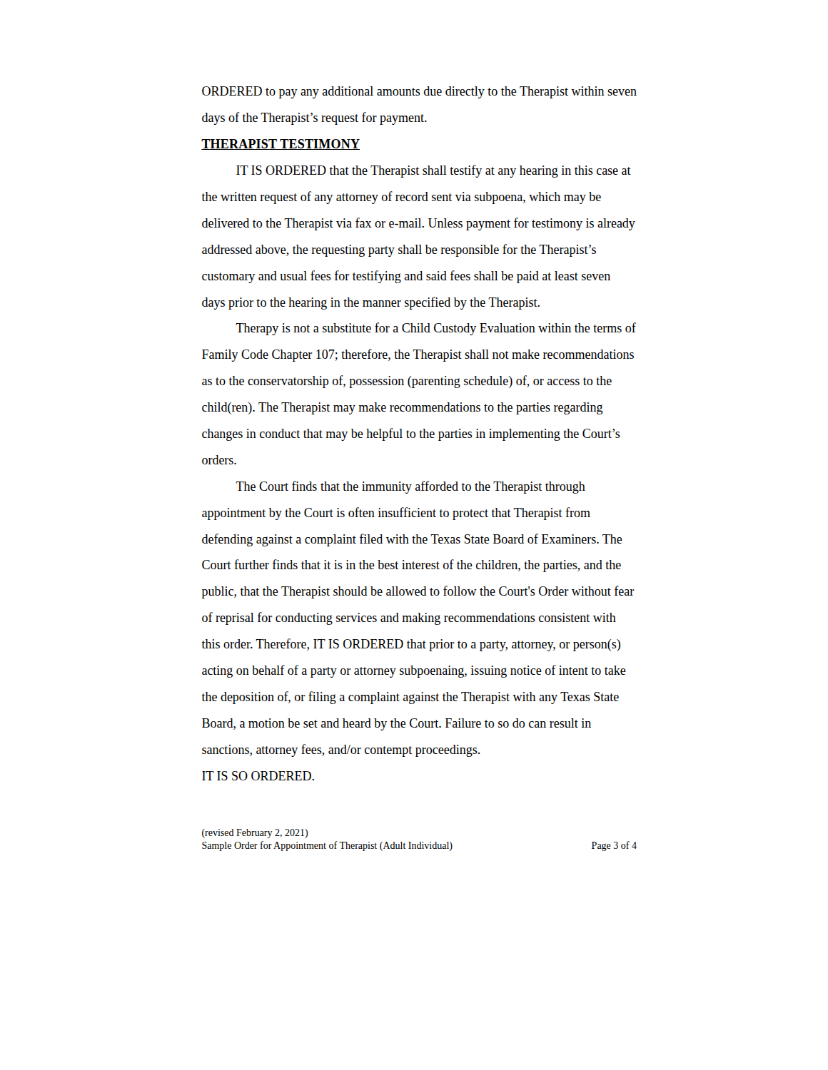ORDERED to pay any additional amounts due directly to the Therapist within seven days of the Therapist’s request for payment.
THERAPIST TESTIMONY
IT IS ORDERED that the Therapist shall testify at any hearing in this case at the written request of any attorney of record sent via subpoena, which may be delivered to the Therapist via fax or e-mail. Unless payment for testimony is already addressed above, the requesting party shall be responsible for the Therapist’s customary and usual fees for testifying and said fees shall be paid at least seven days prior to the hearing in the manner specified by the Therapist.
Therapy is not a substitute for a Child Custody Evaluation within the terms of Family Code Chapter 107; therefore, the Therapist shall not make recommendations as to the conservatorship of, possession (parenting schedule) of, or access to the child(ren). The Therapist may make recommendations to the parties regarding changes in conduct that may be helpful to the parties in implementing the Court’s orders.
The Court finds that the immunity afforded to the Therapist through appointment by the Court is often insufficient to protect that Therapist from defending against a complaint filed with the Texas State Board of Examiners. The Court further finds that it is in the best interest of the children, the parties, and the public, that the Therapist should be allowed to follow the Court's Order without fear of reprisal for conducting services and making recommendations consistent with this order. Therefore, IT IS ORDERED that prior to a party, attorney, or person(s) acting on behalf of a party or attorney subpoenaing, issuing notice of intent to take the deposition of, or filing a complaint against the Therapist with any Texas State Board, a motion be set and heard by the Court. Failure to so do can result in sanctions, attorney fees, and/or contempt proceedings.
IT IS SO ORDERED.
(revised February 2, 2021)
Sample Order for Appointment of Therapist (Adult Individual)
Page 3 of 4